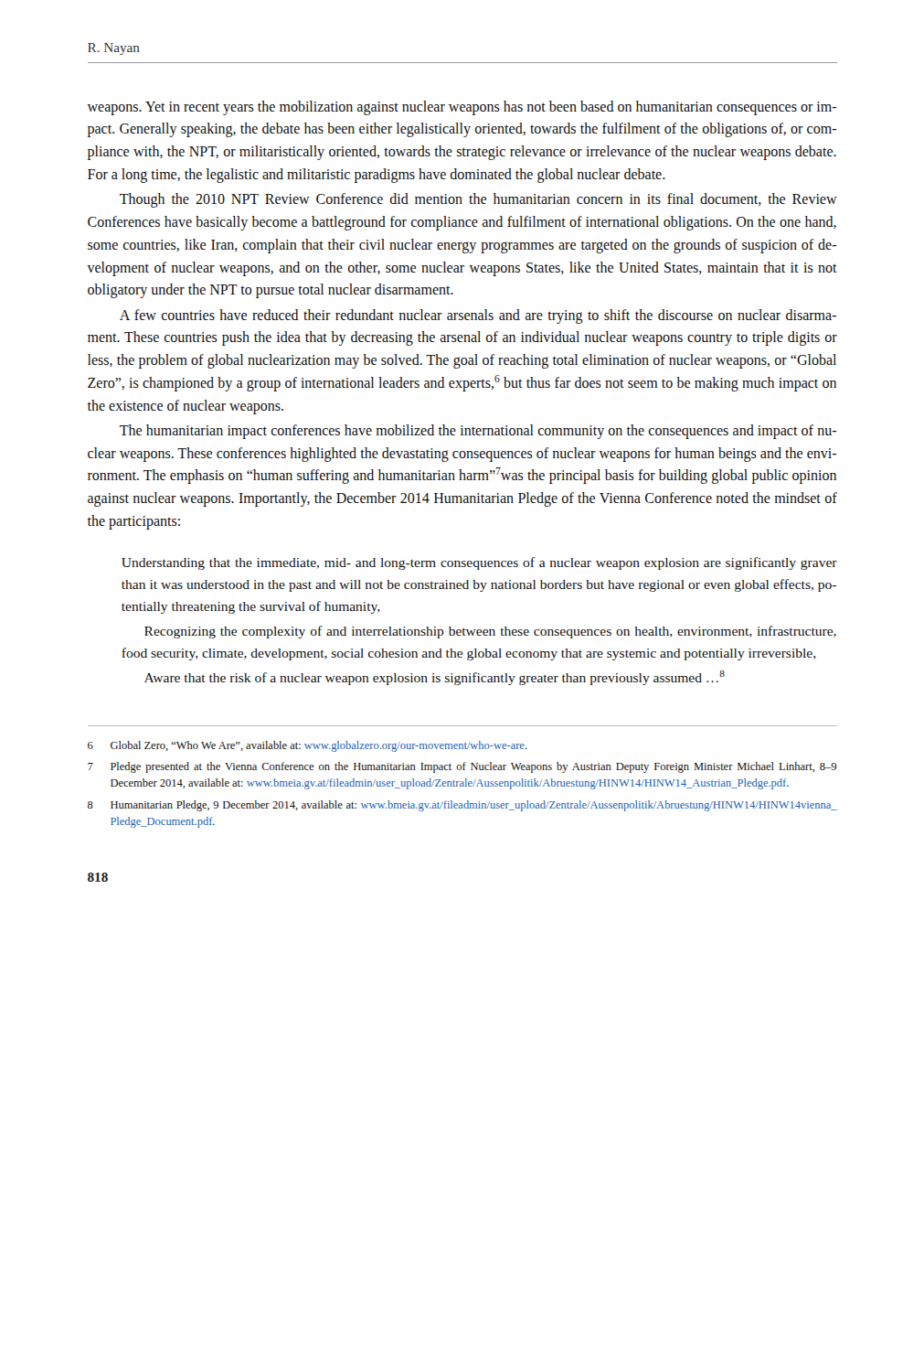R. Nayan
weapons. Yet in recent years the mobilization against nuclear weapons has not been based on humanitarian consequences or impact. Generally speaking, the debate has been either legalistically oriented, towards the fulfilment of the obligations of, or compliance with, the NPT, or militaristically oriented, towards the strategic relevance or irrelevance of the nuclear weapons debate. For a long time, the legalistic and militaristic paradigms have dominated the global nuclear debate.
Though the 2010 NPT Review Conference did mention the humanitarian concern in its final document, the Review Conferences have basically become a battleground for compliance and fulfilment of international obligations. On the one hand, some countries, like Iran, complain that their civil nuclear energy programmes are targeted on the grounds of suspicion of development of nuclear weapons, and on the other, some nuclear weapons States, like the United States, maintain that it is not obligatory under the NPT to pursue total nuclear disarmament.
A few countries have reduced their redundant nuclear arsenals and are trying to shift the discourse on nuclear disarmament. These countries push the idea that by decreasing the arsenal of an individual nuclear weapons country to triple digits or less, the problem of global nuclearization may be solved. The goal of reaching total elimination of nuclear weapons, or “Global Zero”, is championed by a group of international leaders and experts,6 but thus far does not seem to be making much impact on the existence of nuclear weapons.
The humanitarian impact conferences have mobilized the international community on the consequences and impact of nuclear weapons. These conferences highlighted the devastating consequences of nuclear weapons for human beings and the environment. The emphasis on “human suffering and humanitarian harm”7was the principal basis for building global public opinion against nuclear weapons. Importantly, the December 2014 Humanitarian Pledge of the Vienna Conference noted the mindset of the participants:
Understanding that the immediate, mid- and long-term consequences of a nuclear weapon explosion are significantly graver than it was understood in the past and will not be constrained by national borders but have regional or even global effects, potentially threatening the survival of humanity,
Recognizing the complexity of and interrelationship between these consequences on health, environment, infrastructure, food security, climate, development, social cohesion and the global economy that are systemic and potentially irreversible,
Aware that the risk of a nuclear weapon explosion is significantly greater than previously assumed …8
6 Global Zero, “Who We Are”, available at: www.globalzero.org/our-movement/who-we-are.
7 Pledge presented at the Vienna Conference on the Humanitarian Impact of Nuclear Weapons by Austrian Deputy Foreign Minister Michael Linhart, 8–9 December 2014, available at: www.bmeia.gv.at/fileadmin/user_upload/Zentrale/Aussenpolitik/Abruestung/HINW14/HINW14_Austrian_Pledge.pdf.
8 Humanitarian Pledge, 9 December 2014, available at: www.bmeia.gv.at/fileadmin/user_upload/Zentrale/Aussenpolitik/Abruestung/HINW14/HINW14vienna_Pledge_Document.pdf.
818